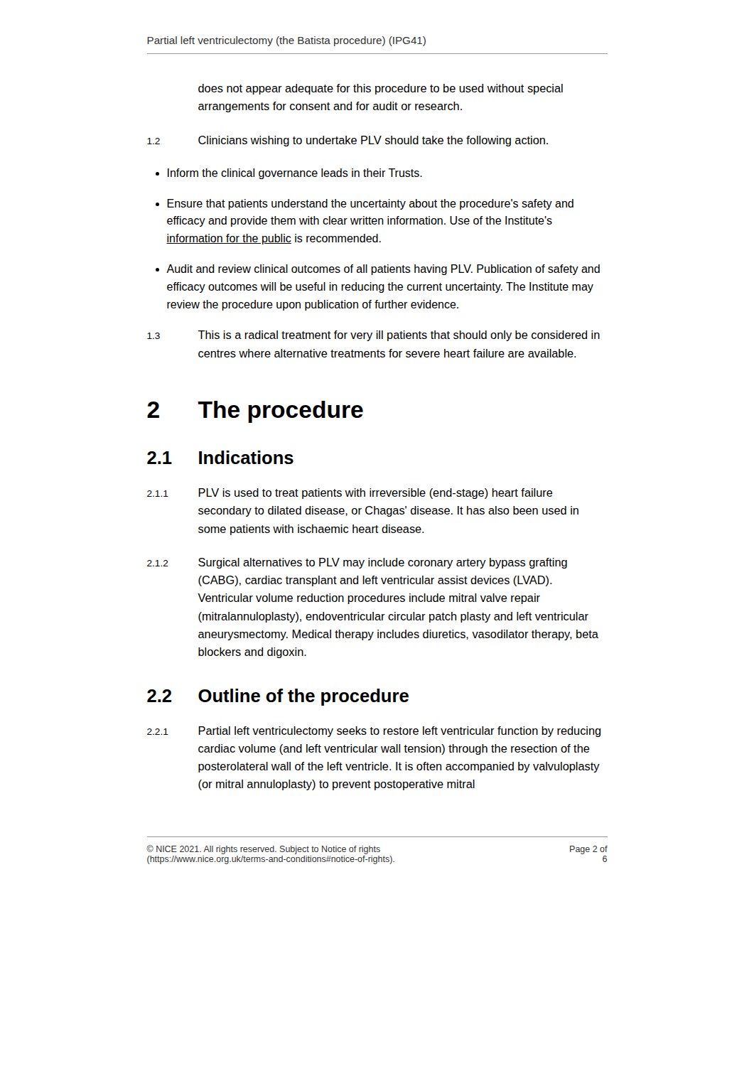Partial left ventriculectomy (the Batista procedure) (IPG41)
does not appear adequate for this procedure to be used without special arrangements for consent and for audit or research.
1.2
Clinicians wishing to undertake PLV should take the following action.
Inform the clinical governance leads in their Trusts.
Ensure that patients understand the uncertainty about the procedure's safety and efficacy and provide them with clear written information. Use of the Institute's information for the public is recommended.
Audit and review clinical outcomes of all patients having PLV. Publication of safety and efficacy outcomes will be useful in reducing the current uncertainty. The Institute may review the procedure upon publication of further evidence.
1.3
This is a radical treatment for very ill patients that should only be considered in centres where alternative treatments for severe heart failure are available.
2 The procedure
2.1 Indications
2.1.1
PLV is used to treat patients with irreversible (end-stage) heart failure secondary to dilated disease, or Chagas' disease. It has also been used in some patients with ischaemic heart disease.
2.1.2
Surgical alternatives to PLV may include coronary artery bypass grafting (CABG), cardiac transplant and left ventricular assist devices (LVAD). Ventricular volume reduction procedures include mitral valve repair (mitralannuloplasty), endoventricular circular patch plasty and left ventricular aneurysmectomy. Medical therapy includes diuretics, vasodilator therapy, beta blockers and digoxin.
2.2 Outline of the procedure
2.2.1
Partial left ventriculectomy seeks to restore left ventricular function by reducing cardiac volume (and left ventricular wall tension) through the resection of the posterolateral wall of the left ventricle. It is often accompanied by valvuloplasty (or mitral annuloplasty) to prevent postoperative mitral
© NICE 2021. All rights reserved. Subject to Notice of rights (https://www.nice.org.uk/terms-and-conditions#notice-of-rights).
Page 2 of
6